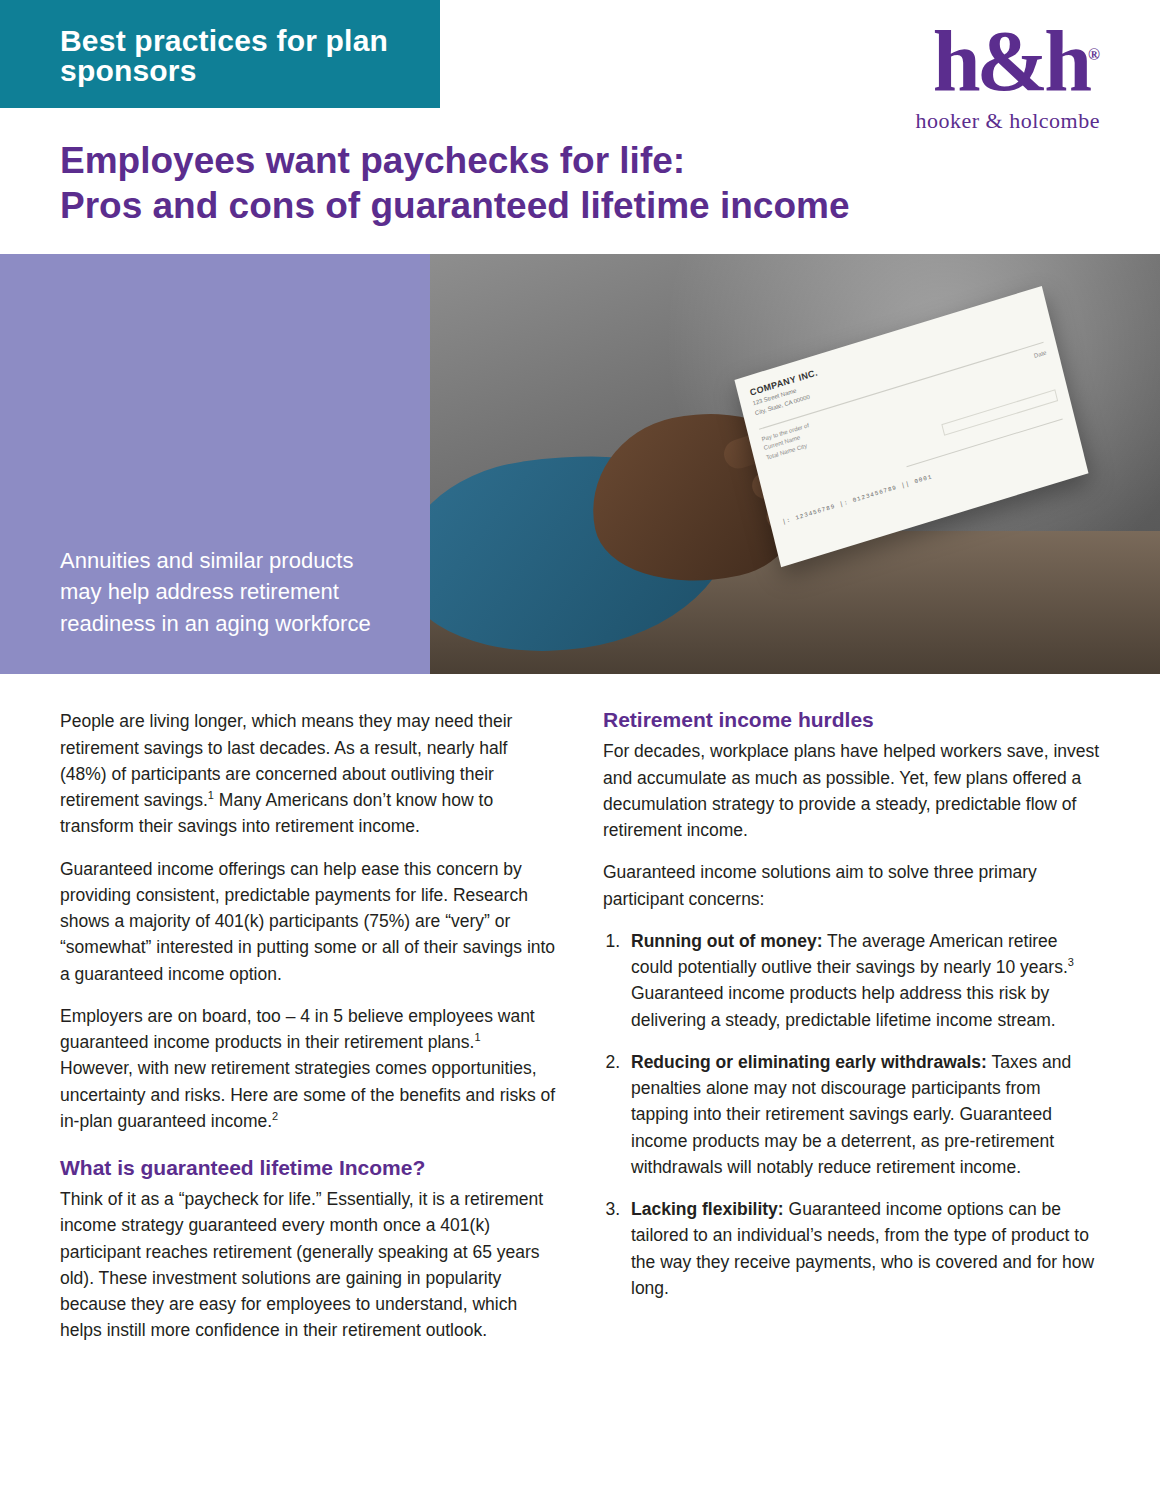Best practices for plan sponsors
h&h®
hooker & holcombe
Employees want paychecks for life:
Pros and cons of guaranteed lifetime income
Annuities and similar products may help address retirement readiness in an aging workforce
COMPANY INC.
123 Street Name
City, State, CA 00000
Pay to the order of Date
Current Name
Total Name City
∣: 123456789 ∣: 0123456789 ∣∣ 0001
People are living longer, which means they may need their retirement savings to last decades. As a result, nearly half (48%) of participants are concerned about outliving their retirement savings.1 Many Americans don’t know how to transform their savings into retirement income.
Guaranteed income offerings can help ease this concern by providing consistent, predictable payments for life. Research shows a majority of 401(k) participants (75%) are “very” or “somewhat” interested in putting some or all of their savings into a guaranteed income option.
Employers are on board, too – 4 in 5 believe employees want guaranteed income products in their retirement plans.1 However, with new retirement strategies comes opportunities, uncertainty and risks. Here are some of the benefits and risks of in-plan guaranteed income.2
What is guaranteed lifetime Income?
Think of it as a “paycheck for life.” Essentially, it is a retirement income strategy guaranteed every month once a 401(k) participant reaches retirement (generally speaking at 65 years old). These investment solutions are gaining in popularity because they are easy for employees to understand, which helps instill more confidence in their retirement outlook.
Retirement income hurdles
For decades, workplace plans have helped workers save, invest and accumulate as much as possible. Yet, few plans offered a decumulation strategy to provide a steady, predictable flow of retirement income.
Guaranteed income solutions aim to solve three primary participant concerns:
Running out of money: The average American retiree could potentially outlive their savings by nearly 10 years.3 Guaranteed income products help address this risk by delivering a steady, predictable lifetime income stream.
Reducing or eliminating early withdrawals: Taxes and penalties alone may not discourage participants from tapping into their retirement savings early. Guaranteed income products may be a deterrent, as pre-retirement withdrawals will notably reduce retirement income.
Lacking flexibility: Guaranteed income options can be tailored to an individual’s needs, from the type of product to the way they receive payments, who is covered and for how long.